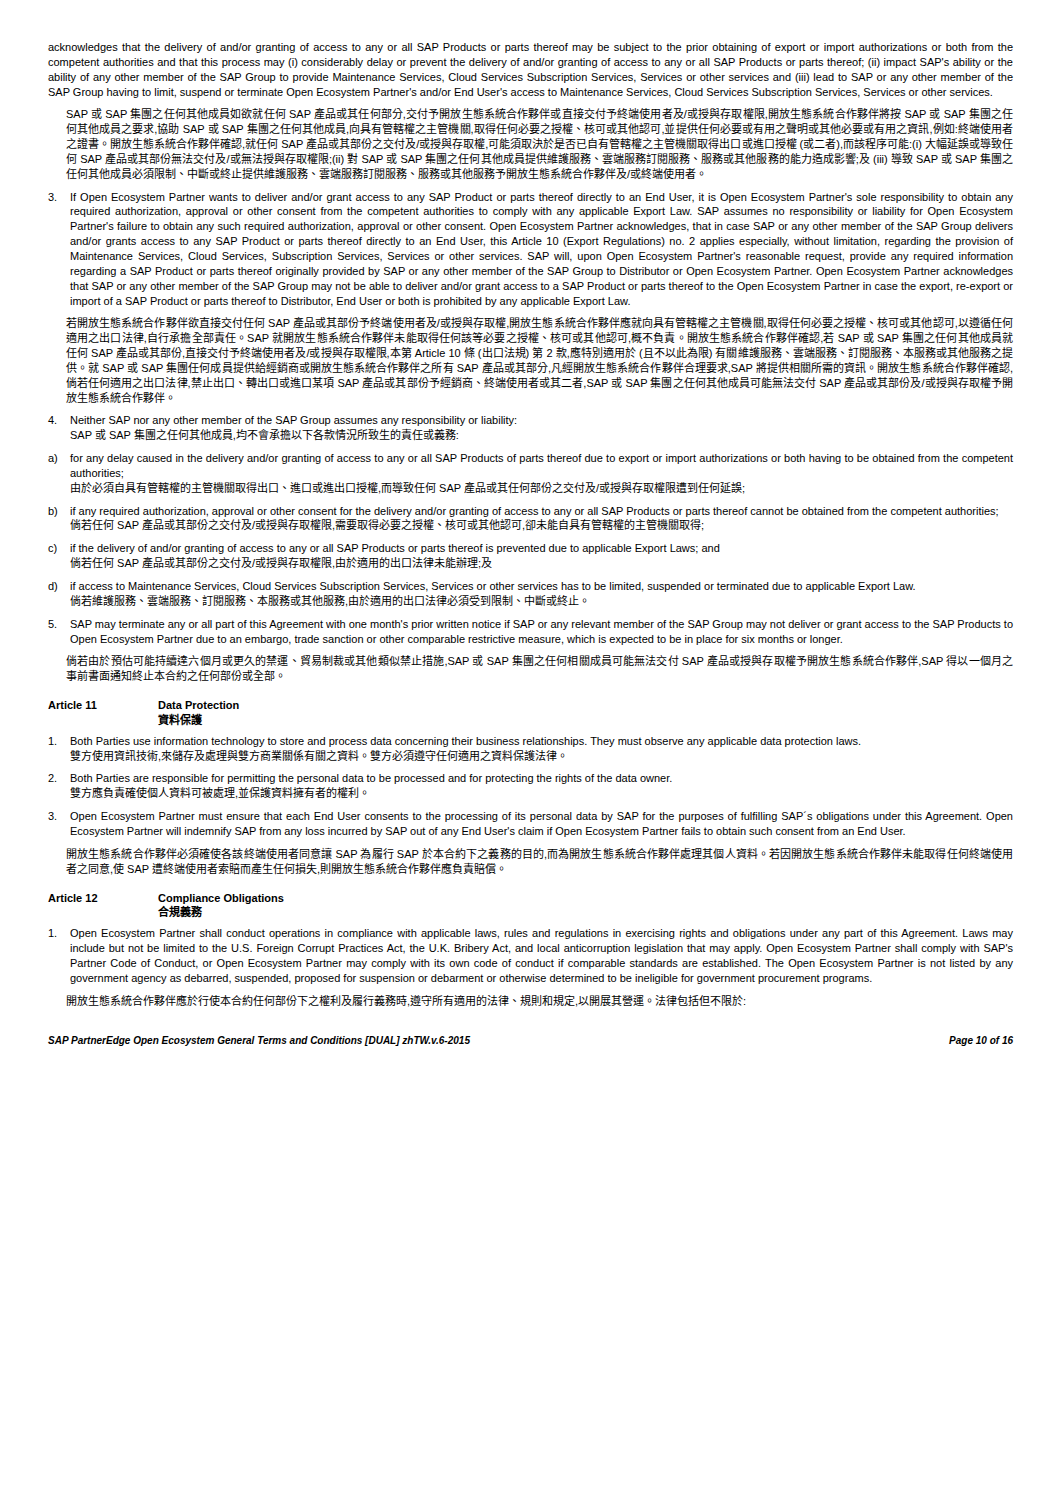acknowledges that the delivery of and/or granting of access to any or all SAP Products or parts thereof may be subject to the prior obtaining of export or import authorizations or both from the competent authorities and that this process may (i) considerably delay or prevent the delivery of and/or granting of access to any or all SAP Products or parts thereof; (ii) impact SAP's ability or the ability of any other member of the SAP Group to provide Maintenance Services, Cloud Services Subscription Services, Services or other services and (iii) lead to SAP or any other member of the SAP Group having to limit, suspend or terminate Open Ecosystem Partner's and/or End User's access to Maintenance Services, Cloud Services Subscription Services, Services or other services.
SAP 或 SAP 集團之任何其他成員如欲就任何 SAP 產品或其任何部分,交付予開放生態系統合作夥伴或直接交付予終端使用者及/或授與存取權限,開放生態系統合作夥伴將按 SAP 或 SAP 集團之任何其他成員之要求,協助 SAP 或 SAP 集團之任何其他成員,向具有管轄權之主管機關,取得任何必要之授權、核可或其他認可,並提供任何必要或有用之聲明或其他必要或有用之資訊,例如:終端使用者之證書。開放生態系統合作夥伴確認,就任何 SAP 產品或其部份之交付及/或授與存取權,可能須取決於是否已自有管轄權之主管機關取得出口或進口授權 (或二者),而該程序可能:(i) 大幅延誤或導致任何 SAP 產品或其部份無法交付及/或無法授與存取權限;(ii) 對 SAP 或 SAP 集團之任何其他成員提供維護服務、雲端服務訂閱服務、服務或其他服務的能力造成影響;及 (iii) 導致 SAP 或 SAP 集團之任何其他成員必須限制、中斷或終止提供維護服務、雲端服務訂閱服務、服務或其他服務予開放生態系統合作夥伴及/或終端使用者。
3.
If Open Ecosystem Partner wants to deliver and/or grant access to any SAP Product or parts thereof directly to an End User, it is Open Ecosystem Partner's sole responsibility to obtain any required authorization, approval or other consent from the competent authorities to comply with any applicable Export Law. SAP assumes no responsibility or liability for Open Ecosystem Partner's failure to obtain any such required authorization, approval or other consent. Open Ecosystem Partner acknowledges, that in case SAP or any other member of the SAP Group delivers and/or grants access to any SAP Product or parts thereof directly to an End User, this Article 10 (Export Regulations) no. 2 applies especially, without limitation, regarding the provision of Maintenance Services, Cloud Services, Subscription Services, Services or other services. SAP will, upon Open Ecosystem Partner's reasonable request, provide any required information regarding a SAP Product or parts thereof originally provided by SAP or any other member of the SAP Group to Distributor or Open Ecosystem Partner. Open Ecosystem Partner acknowledges that SAP or any other member of the SAP Group may not be able to deliver and/or grant access to a SAP Product or parts thereof to the Open Ecosystem Partner in case the export, re-export or import of a SAP Product or parts thereof to Distributor, End User or both is prohibited by any applicable Export Law.
若開放生態系統合作夥伴欲直接交付任何 SAP 產品或其部份予終端使用者及/或授與存取權,開放生態系統合作夥伴應就向具有管轄權之主管機關,取得任何必要之授權、核可或其他認可,以遵循任何適用之出口法律,自行承擔全部責任。SAP 就開放生態系統合作夥伴未能取得任何該等必要之授權、核可或其他認可,概不負責。開放生態系統合作夥伴確認,若 SAP 或 SAP 集團之任何其他成員就任何 SAP 產品或其部份,直接交付予終端使用者及/或授與存取權限,本第 Article 10 條 (出口法規) 第 2 款,應特別適用於 (且不以此為限) 有關維護服務、雲端服務、訂閱服務、本服務或其他服務之提供。就 SAP 或 SAP 集團任何成員提供給經銷商或開放生態系統合作夥伴之所有 SAP 產品或其部分,凡經開放生態系統合作夥伴合理要求,SAP 將提供相關所需的資訊。開放生態系統合作夥伴確認,倘若任何適用之出口法律,禁止出口、轉出口或進口某項 SAP 產品或其部份予經銷商、終端使用者或其二者,SAP 或 SAP 集團之任何其他成員可能無法交付 SAP 產品或其部份及/或授與存取權予開放生態系統合作夥伴。
4.
Neither SAP nor any other member of the SAP Group assumes any responsibility or liability:
SAP 或 SAP 集團之任何其他成員,均不會承擔以下各款情況所致生的責任或義務:
a)
for any delay caused in the delivery and/or granting of access to any or all SAP Products of parts thereof due to export or import authorizations or both having to be obtained from the competent authorities;
由於必須自具有管轄權的主管機關取得出口、進口或進出口授權,而導致任何 SAP 產品或其任何部份之交付及/或授與存取權限遭到任何延誤;
b)
if any required authorization, approval or other consent for the delivery and/or granting of access to any or all SAP Products or parts thereof cannot be obtained from the competent authorities;
倘若任何 SAP 產品或其部份之交付及/或授與存取權限,需要取得必要之授權、核可或其他認可,卻未能自具有管轄權的主管機關取得;
c)
if the delivery of and/or granting of access to any or all SAP Products or parts thereof is prevented due to applicable Export Laws; and
倘若任何 SAP 產品或其部份之交付及/或授與存取權限,由於適用的出口法律未能辦理;及
d)
if access to Maintenance Services, Cloud Services Subscription Services, Services or other services has to be limited, suspended or terminated due to applicable Export Law.
倘若維護服務、雲端服務、訂閱服務、本服務或其他服務,由於適用的出口法律必須受到限制、中斷或終止。
5.
SAP may terminate any or all part of this Agreement with one month's prior written notice if SAP or any relevant member of the SAP Group may not deliver or grant access to the SAP Products to Open Ecosystem Partner due to an embargo, trade sanction or other comparable restrictive measure, which is expected to be in place for six months or longer.
倘若由於預估可能持續達六個月或更久的禁運、貿易制裁或其他類似禁止措施,SAP 或 SAP 集團之任何相關成員可能無法交付 SAP 產品或授與存取權予開放生態系統合作夥伴,SAP 得以一個月之事前書面通知終止本合約之任何部份或全部。
Article 11
Data Protection
資料保護
1.
Both Parties use information technology to store and process data concerning their business relationships. They must observe any applicable data protection laws.
雙方使用資訊技術,來儲存及處理與雙方商業關係有關之資料。雙方必須遵守任何適用之資料保護法律。
2.
Both Parties are responsible for permitting the personal data to be processed and for protecting the rights of the data owner.
雙方應負責確使個人資料可被處理,並保護資料擁有者的權利。
3.
Open Ecosystem Partner must ensure that each End User consents to the processing of its personal data by SAP for the purposes of fulfilling SAP´s obligations under this Agreement. Open Ecosystem Partner will indemnify SAP from any loss incurred by SAP out of any End User's claim if Open Ecosystem Partner fails to obtain such consent from an End User.
開放生態系統合作夥伴必須確使各該終端使用者同意讓 SAP 為履行 SAP 於本合約下之義務的目的,而為開放生態系統合作夥伴處理其個人資料。若因開放生態系統合作夥伴未能取得任何終端使用者之同意,使 SAP 遭終端使用者索賠而產生任何損失,則開放生態系統合作夥伴應負責賠償。
Article 12
Compliance Obligations
合規義務
1.
Open Ecosystem Partner shall conduct operations in compliance with applicable laws, rules and regulations in exercising rights and obligations under any part of this Agreement. Laws may include but not be limited to the U.S. Foreign Corrupt Practices Act, the U.K. Bribery Act, and local anticorruption legislation that may apply. Open Ecosystem Partner shall comply with SAP's Partner Code of Conduct, or Open Ecosystem Partner may comply with its own code of conduct if comparable standards are established. The Open Ecosystem Partner is not listed by any government agency as debarred, suspended, proposed for suspension or debarment or otherwise determined to be ineligible for government procurement programs.
開放生態系統合作夥伴應於行使本合約任何部份下之權利及履行義務時,遵守所有適用的法律、規則和規定,以開展其營運。法律包括但不限於:
SAP PartnerEdge Open Ecosystem General Terms and Conditions [DUAL] zhTW.v.6-2015
Page 10 of 16